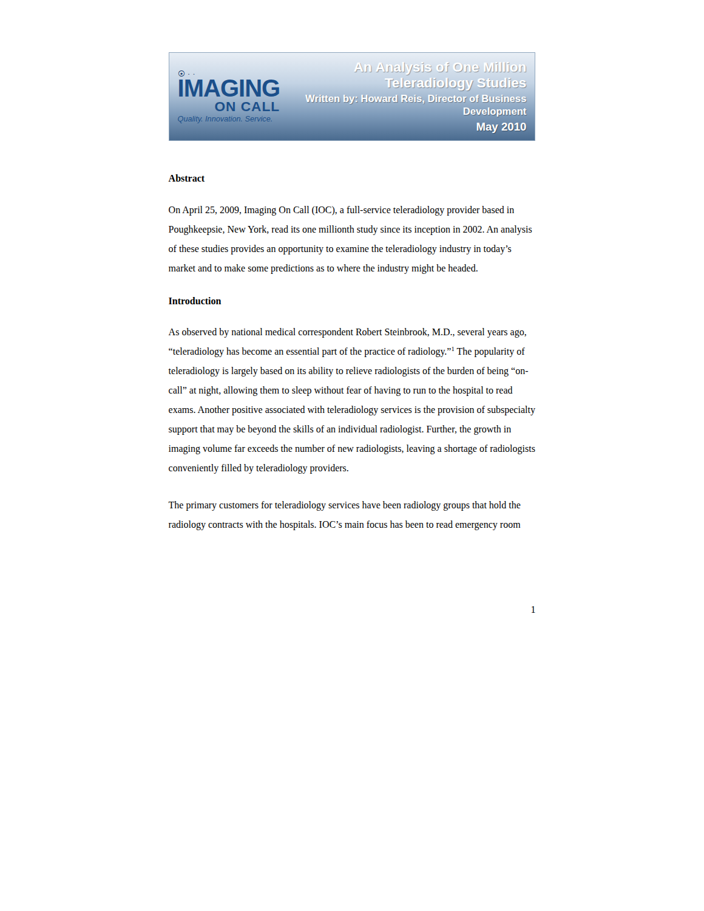⦿ · ·
IMAGING
ON CALL
Quality. Innovation. Service.
An Analysis of One Million Teleradiology Studies
Written by: Howard Reis, Director of Business Development
May 2010
Abstract
On April 25, 2009, Imaging On Call (IOC), a full-service teleradiology provider based in Poughkeepsie, New York, read its one millionth study since its inception in 2002. An analysis of these studies provides an opportunity to examine the teleradiology industry in today’s market and to make some predictions as to where the industry might be headed.
Introduction
As observed by national medical correspondent Robert Steinbrook, M.D., several years ago, “teleradiology has become an essential part of the practice of radiology.”1 The popularity of teleradiology is largely based on its ability to relieve radiologists of the burden of being “on-call” at night, allowing them to sleep without fear of having to run to the hospital to read exams. Another positive associated with teleradiology services is the provision of subspecialty support that may be beyond the skills of an individual radiologist. Further, the growth in imaging volume far exceeds the number of new radiologists, leaving a shortage of radiologists conveniently filled by teleradiology providers.
The primary customers for teleradiology services have been radiology groups that hold the radiology contracts with the hospitals. IOC’s main focus has been to read emergency room
1